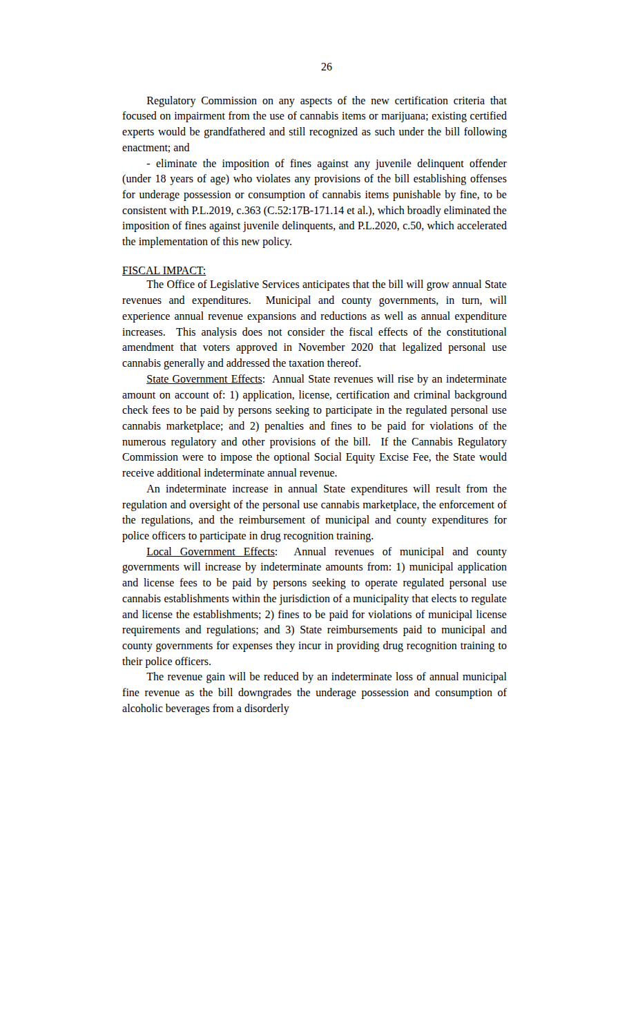26
Regulatory Commission on any aspects of the new certification criteria that focused on impairment from the use of cannabis items or marijuana; existing certified experts would be grandfathered and still recognized as such under the bill following enactment; and
- eliminate the imposition of fines against any juvenile delinquent offender (under 18 years of age) who violates any provisions of the bill establishing offenses for underage possession or consumption of cannabis items punishable by fine, to be consistent with P.L.2019, c.363 (C.52:17B-171.14 et al.), which broadly eliminated the imposition of fines against juvenile delinquents, and P.L.2020, c.50, which accelerated the implementation of this new policy.
FISCAL IMPACT:
The Office of Legislative Services anticipates that the bill will grow annual State revenues and expenditures. Municipal and county governments, in turn, will experience annual revenue expansions and reductions as well as annual expenditure increases. This analysis does not consider the fiscal effects of the constitutional amendment that voters approved in November 2020 that legalized personal use cannabis generally and addressed the taxation thereof.
State Government Effects: Annual State revenues will rise by an indeterminate amount on account of: 1) application, license, certification and criminal background check fees to be paid by persons seeking to participate in the regulated personal use cannabis marketplace; and 2) penalties and fines to be paid for violations of the numerous regulatory and other provisions of the bill. If the Cannabis Regulatory Commission were to impose the optional Social Equity Excise Fee, the State would receive additional indeterminate annual revenue.
An indeterminate increase in annual State expenditures will result from the regulation and oversight of the personal use cannabis marketplace, the enforcement of the regulations, and the reimbursement of municipal and county expenditures for police officers to participate in drug recognition training.
Local Government Effects: Annual revenues of municipal and county governments will increase by indeterminate amounts from: 1) municipal application and license fees to be paid by persons seeking to operate regulated personal use cannabis establishments within the jurisdiction of a municipality that elects to regulate and license the establishments; 2) fines to be paid for violations of municipal license requirements and regulations; and 3) State reimbursements paid to municipal and county governments for expenses they incur in providing drug recognition training to their police officers.
The revenue gain will be reduced by an indeterminate loss of annual municipal fine revenue as the bill downgrades the underage possession and consumption of alcoholic beverages from a disorderly